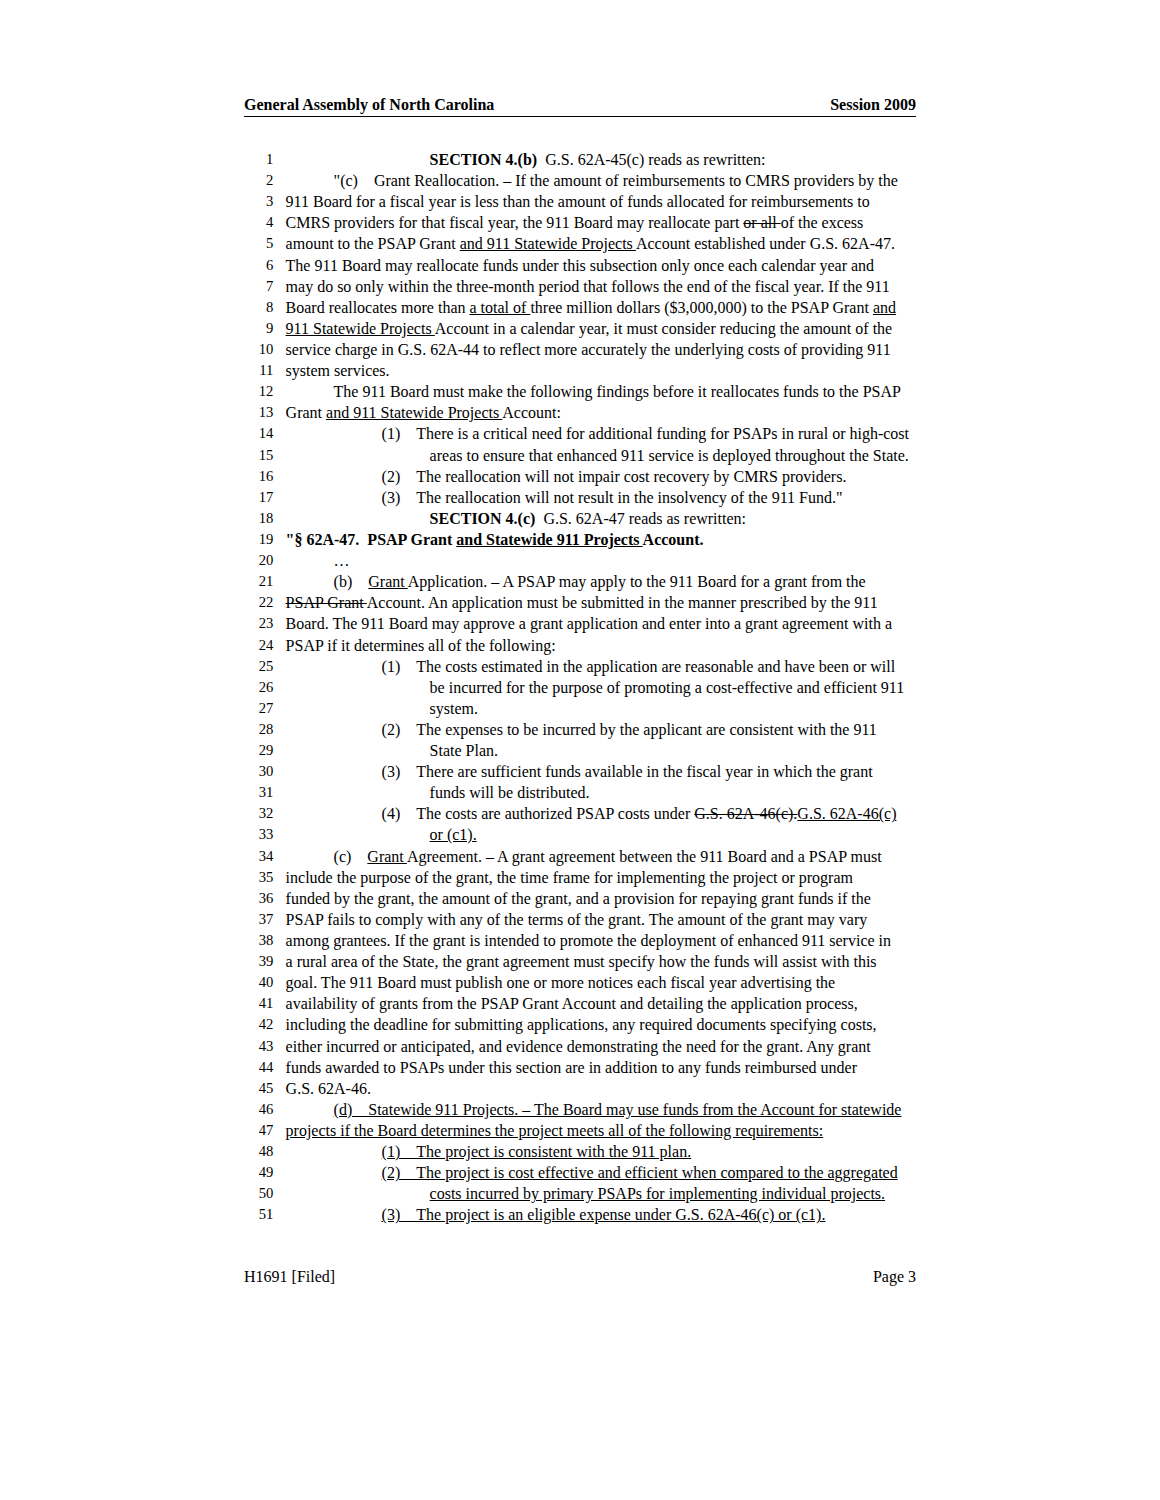General Assembly of North Carolina
Session 2009
SECTION 4.(b) G.S. 62A-45(c) reads as rewritten:
"(c) Grant Reallocation. – If the amount of reimbursements to CMRS providers by the
911 Board for a fiscal year is less than the amount of funds allocated for reimbursements to
CMRS providers for that fiscal year, the 911 Board may reallocate part or all of the excess
amount to the PSAP Grant and 911 Statewide Projects Account established under G.S. 62A-47.
The 911 Board may reallocate funds under this subsection only once each calendar year and
may do so only within the three-month period that follows the end of the fiscal year. If the 911
Board reallocates more than a total of three million dollars ($3,000,000) to the PSAP Grant and
911 Statewide Projects Account in a calendar year, it must consider reducing the amount of the
service charge in G.S. 62A-44 to reflect more accurately the underlying costs of providing 911
system services.
The 911 Board must make the following findings before it reallocates funds to the PSAP
Grant and 911 Statewide Projects Account:
(1) There is a critical need for additional funding for PSAPs in rural or high-cost
areas to ensure that enhanced 911 service is deployed throughout the State.
(2) The reallocation will not impair cost recovery by CMRS providers.
(3) The reallocation will not result in the insolvency of the 911 Fund."
SECTION 4.(c) G.S. 62A-47 reads as rewritten:
"§ 62A-47. PSAP Grant and Statewide 911 Projects Account.
…
(b) Grant Application. – A PSAP may apply to the 911 Board for a grant from the
PSAP Grant Account. An application must be submitted in the manner prescribed by the 911
Board. The 911 Board may approve a grant application and enter into a grant agreement with a
PSAP if it determines all of the following:
(1) The costs estimated in the application are reasonable and have been or will
be incurred for the purpose of promoting a cost-effective and efficient 911
system.
(2) The expenses to be incurred by the applicant are consistent with the 911
State Plan.
(3) There are sufficient funds available in the fiscal year in which the grant
funds will be distributed.
(4) The costs are authorized PSAP costs under G.S. 62A-46(c).G.S. 62A-46(c)
or (c1).
(c) Grant Agreement. – A grant agreement between the 911 Board and a PSAP must
include the purpose of the grant, the time frame for implementing the project or program
funded by the grant, the amount of the grant, and a provision for repaying grant funds if the
PSAP fails to comply with any of the terms of the grant. The amount of the grant may vary
among grantees. If the grant is intended to promote the deployment of enhanced 911 service in
a rural area of the State, the grant agreement must specify how the funds will assist with this
goal. The 911 Board must publish one or more notices each fiscal year advertising the
availability of grants from the PSAP Grant Account and detailing the application process,
including the deadline for submitting applications, any required documents specifying costs,
either incurred or anticipated, and evidence demonstrating the need for the grant. Any grant
funds awarded to PSAPs under this section are in addition to any funds reimbursed under
G.S. 62A-46.
(d) Statewide 911 Projects. – The Board may use funds from the Account for statewide
projects if the Board determines the project meets all of the following requirements:
(1) The project is consistent with the 911 plan.
(2) The project is cost effective and efficient when compared to the aggregated
costs incurred by primary PSAPs for implementing individual projects.
(3) The project is an eligible expense under G.S. 62A-46(c) or (c1).
H1691 [Filed]
Page 3